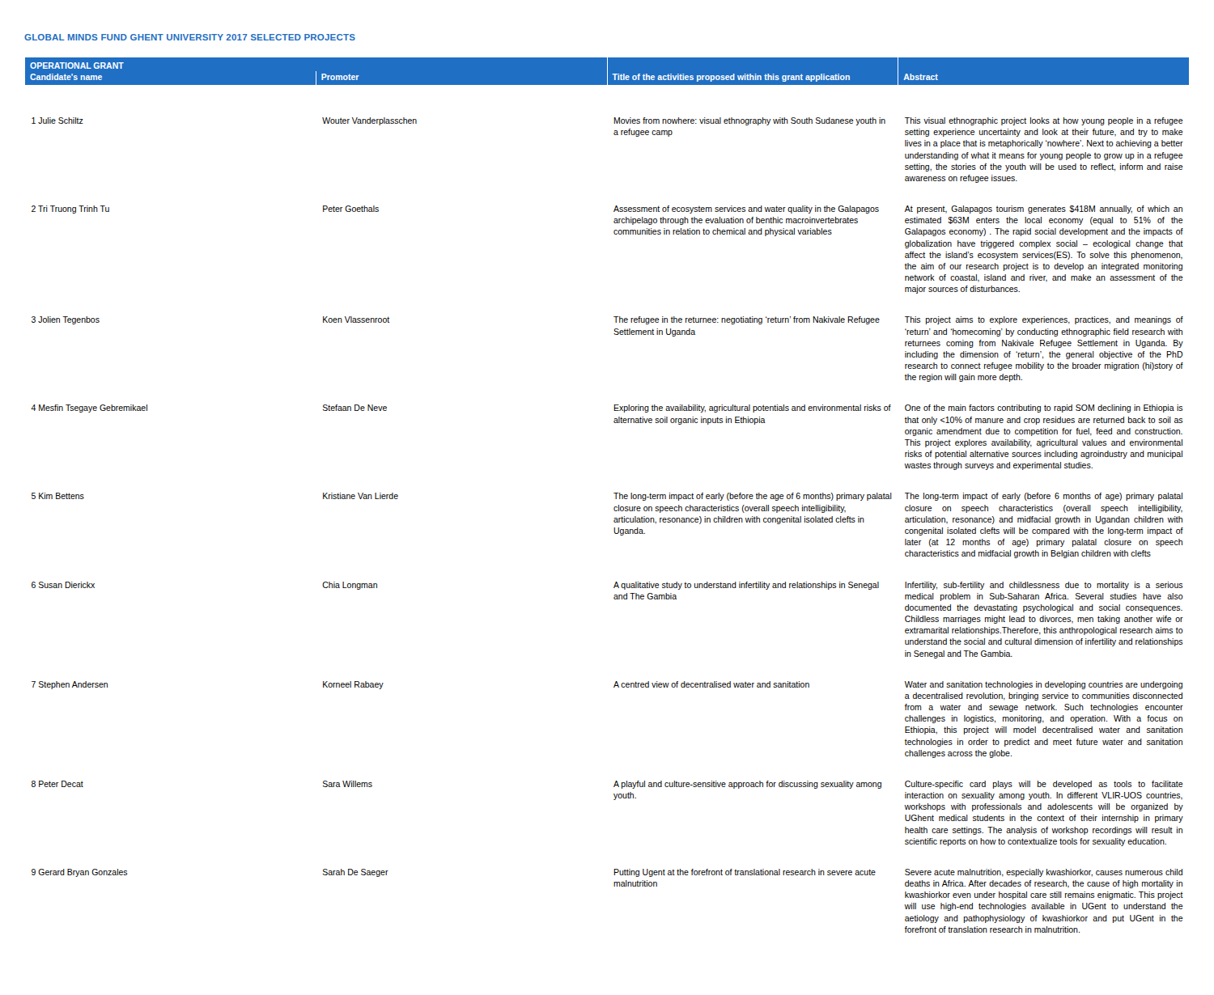GLOBAL MINDS FUND GHENT UNIVERSITY 2017 SELECTED PROJECTS
| OPERATIONAL GRANT | | |
| --- | --- | --- |
| Candidate's name | Promoter | Title of the activities proposed within this grant application | Abstract |
| 1 Julie Schiltz | Wouter Vanderplasschen | Movies from nowhere: visual ethnography with South Sudanese youth in a refugee camp | This visual ethnographic project looks at how young people in a refugee setting experience uncertainty and look at their future, and try to make lives in a place that is metaphorically ‘nowhere’. Next to achieving a better understanding of what it means for young people to grow up in a refugee setting, the stories of the youth will be used to reflect, inform and raise awareness on refugee issues. |
| 2 Tri Truong Trinh Tu | Peter Goethals | Assessment of ecosystem services and water quality in the Galapagos archipelago through the evaluation of benthic macroinvertebrates communities in relation to chemical and physical variables | At present, Galapagos tourism generates $418M annually, of which an estimated $63M enters the local economy (equal to 51% of the Galapagos economy) . The rapid social development and the impacts of globalization have triggered complex social – ecological change that affect the island’s ecosystem services(ES). To solve this phenomenon, the aim of our research project is to develop an integrated monitoring network of coastal, island and river, and make an assessment of the major sources of disturbances. |
| 3 Jolien Tegenbos | Koen Vlassenroot | The refugee in the returnee: negotiating ‘return’ from Nakivale Refugee Settlement in Uganda | This project aims to explore experiences, practices, and meanings of ‘return’ and ‘homecoming’ by conducting ethnographic field research with returnees coming from Nakivale Refugee Settlement in Uganda. By including the dimension of ‘return’, the general objective of the PhD research to connect refugee mobility to the broader migration (hi)story of the region will gain more depth. |
| 4 Mesfin Tsegaye Gebremikael | Stefaan De Neve | Exploring the availability, agricultural potentials and environmental risks of alternative soil organic inputs in Ethiopia | One of the main factors contributing to rapid SOM declining in Ethiopia is that only <10% of manure and crop residues are returned back to soil as organic amendment due to competition for fuel, feed and construction. This project explores availability, agricultural values and environmental risks of potential alternative sources including agroindustry and municipal wastes through surveys and experimental studies. |
| 5 Kim Bettens | Kristiane Van Lierde | The long-term impact of early (before the age of 6 months) primary palatal closure on speech characteristics (overall speech intelligibility, articulation, resonance) in children with congenital isolated clefts in Uganda. | The long-term impact of early (before 6 months of age) primary palatal closure on speech characteristics (overall speech intelligibility, articulation, resonance) and midfacial growth in Ugandan children with congenital isolated clefts will be compared with the long-term impact of later (at 12 months of age) primary palatal closure on speech characteristics and midfacial growth in Belgian children with clefts |
| 6 Susan Dierickx | Chia Longman | A qualitative study to understand infertility and relationships in Senegal and The Gambia | Infertility, sub-fertility and childlessness due to mortality is a serious medical problem in Sub-Saharan Africa. Several studies have also documented the devastating psychological and social consequences. Childless marriages might lead to divorces, men taking another wife or extramarital relationships.Therefore, this anthropological research aims to understand the social and cultural dimension of infertility and relationships in Senegal and The Gambia. |
| 7 Stephen Andersen | Korneel Rabaey | A centred view of decentralised water and sanitation | Water and sanitation technologies in developing countries are undergoing a decentralised revolution, bringing service to communities disconnected from a water and sewage network. Such technologies encounter challenges in logistics, monitoring, and operation. With a focus on Ethiopia, this project will model decentralised water and sanitation technologies in order to predict and meet future water and sanitation challenges across the globe. |
| 8 Peter Decat | Sara Willems | A playful and culture-sensitive approach for discussing sexuality among youth. | Culture-specific card plays will be developed as tools to facilitate interaction on sexuality among youth. In different VLIR-UOS countries, workshops with professionals and adolescents will be organized by UGhent medical students in the context of their internship in primary health care settings. The analysis of workshop recordings will result in scientific reports on how to contextualize tools for sexuality education. |
| 9 Gerard Bryan Gonzales | Sarah De Saeger | Putting Ugent at the forefront of translational research in severe acute malnutrition | Severe acute malnutrition, especially kwashiorkor, causes numerous child deaths in Africa. After decades of research, the cause of high mortality in kwashiorkor even under hospital care still remains enigmatic. This project will use high-end technologies available in UGent to understand the aetiology and pathophysiology of kwashiorkor and put UGent in the forefront of translation research in malnutrition. |